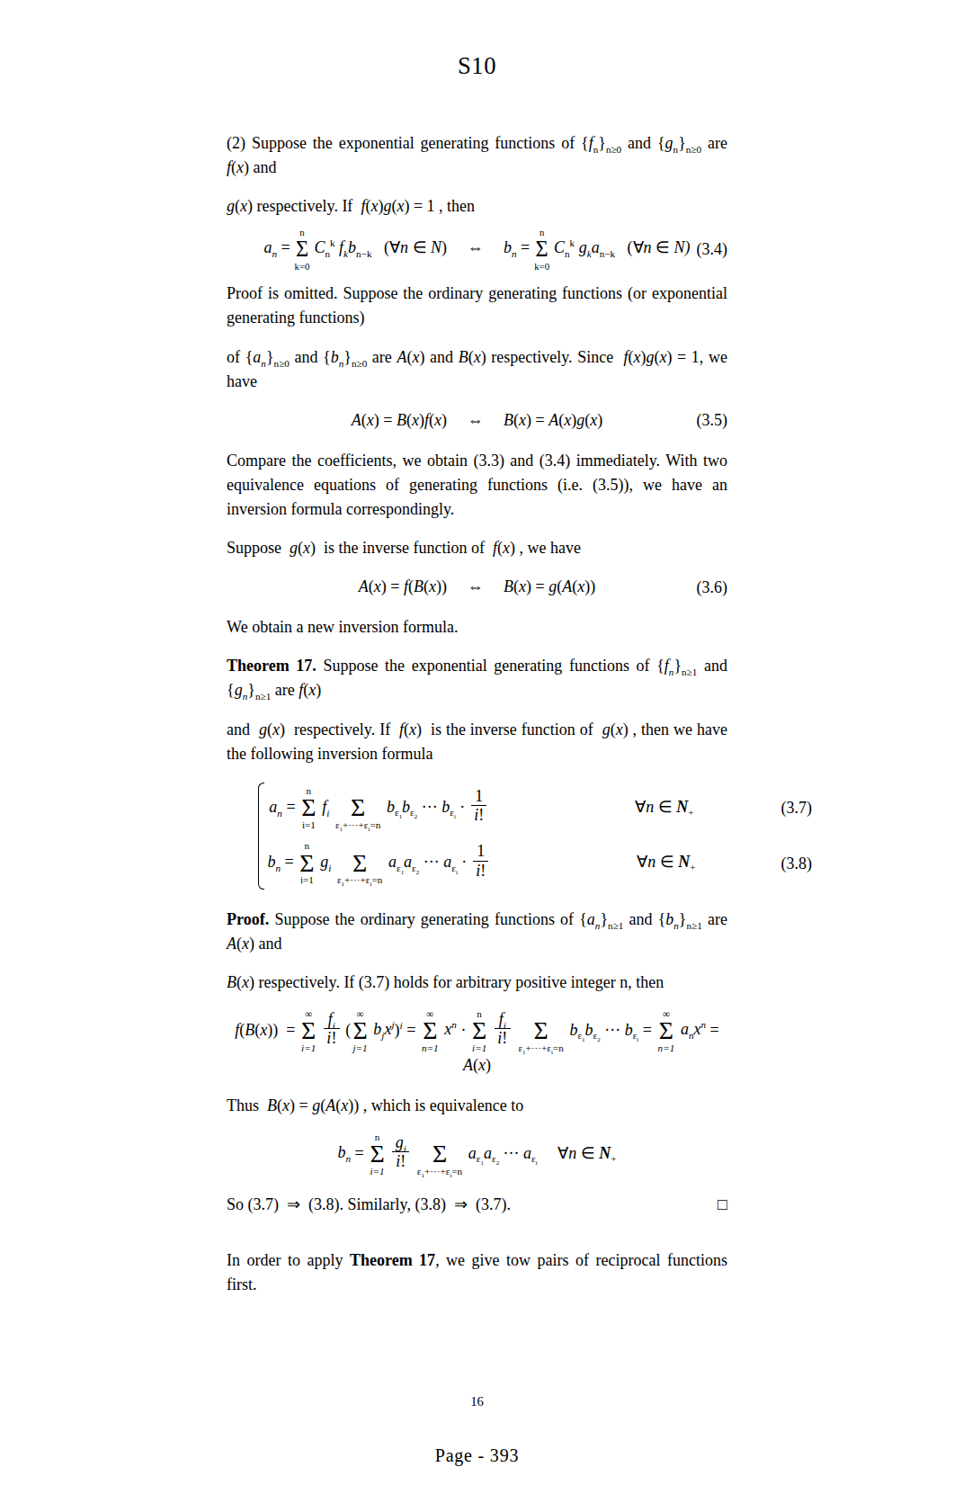S10
(2) Suppose the exponential generating functions of {fn}n≥0 and {gn}n≥0 are f(x) and
g(x) respectively. If f(x)g(x) = 1 , then
an = nΣk=0 Cnk fk bn−k (∀n ∈ N) ⇔ bn = nΣk=0 Cnk gk an−k (∀n ∈ N) (3.4)
Proof is omitted. Suppose the ordinary generating functions (or exponential generating functions)
of {an}n≥0 and {bn}n≥0 are A(x) and B(x) respectively. Since f(x)g(x) = 1, we have
A(x) = B(x)f(x) ⇔ B(x) = A(x)g(x) (3.5)
Compare the coefficients, we obtain (3.3) and (3.4) immediately. With two equivalence equations of generating functions (i.e. (3.5)), we have an inversion formula correspondingly.
Suppose g(x) is the inverse function of f(x) , we have
A(x) = f(B(x)) ⇔ B(x) = g(A(x)) (3.6)
We obtain a new inversion formula.
Theorem 17. Suppose the exponential generating functions of {fn}n≥1 and {gn}n≥1 are f(x)
and g(x) respectively. If f(x) is the inverse function of g(x) , then we have the following inversion formula
an = nΣi=1 fi Σε1+···+εi=n bε1bε2 ··· bεi · 1 i! ∀n ∈ N+ (3.7) bn = nΣi=1 gi Σε1+···+εi=n aε1aε2 ··· aεi · 1 i! ∀n ∈ N+ (3.8)
Proof. Suppose the ordinary generating functions of {an}n≥1 and {bn}n≥1 are A(x) and
B(x) respectively. If (3.7) holds for arbitrary positive integer n, then
f(B(x)) = ∞Σi=1 fi i! (∞Σj=1 bjxj)i = ∞Σn=1 xn · nΣi=1 fi i! Σε1+···+εi=n bε1bε2 ··· bεi = ∞Σn=1 anxn = A(x)
Thus B(x) = g(A(x)) , which is equivalence to
bn = nΣi=1 gi i! Σε1+···+εi=n aε1aε2 ··· aεi ∀n ∈ N+
So (3.7) ⇒ (3.8). Similarly, (3.8) ⇒ (3.7). □
In order to apply Theorem 17, we give tow pairs of reciprocal functions first.
16
Page - 393